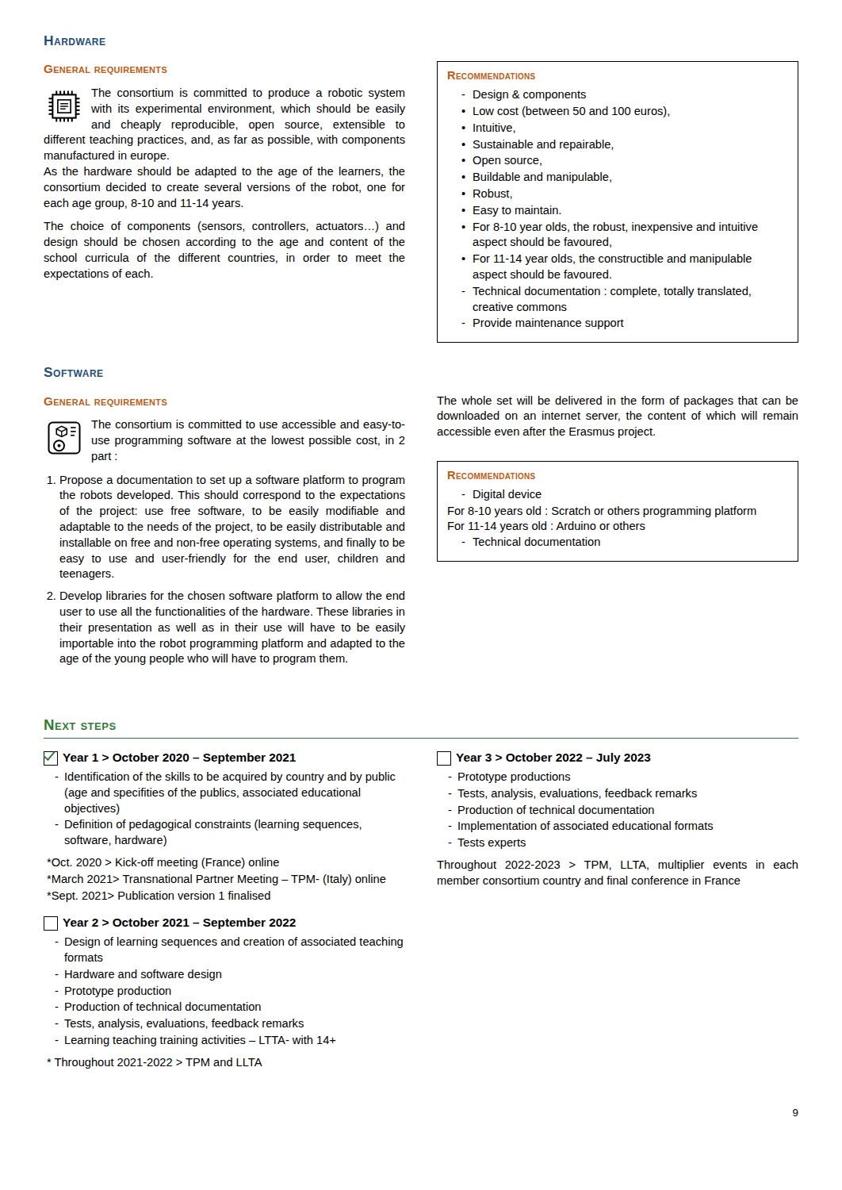Hardware
General requirements
The consortium is committed to produce a robotic system with its experimental environment, which should be easily and cheaply reproducible, open source, extensible to different teaching practices, and, as far as possible, with components manufactured in europe.
As the hardware should be adapted to the age of the learners, the consortium decided to create several versions of the robot, one for each age group, 8-10 and 11-14 years.
The choice of components (sensors, controllers, actuators…) and design should be chosen according to the age and content of the school curricula of the different countries, in order to meet the expectations of each.
Recommendations
Design & components
Low cost (between 50 and 100 euros),
Intuitive,
Sustainable and repairable,
Open source,
Buildable and manipulable,
Robust,
Easy to maintain.
For 8-10 year olds, the robust, inexpensive and intuitive aspect should be favoured,
For 11-14 year olds, the constructible and manipulable aspect should be favoured.
Technical documentation : complete, totally translated, creative commons
Provide maintenance support
Software
General requirements
The consortium is committed to use accessible and easy-to-use programming software at the lowest possible cost, in 2 part :
Propose a documentation to set up a software platform to program the robots developed. This should correspond to the expectations of the project: use free software, to be easily modifiable and adaptable to the needs of the project, to be easily distributable and installable on free and non-free operating systems, and finally to be easy to use and user-friendly for the end user, children and teenagers.
Develop libraries for the chosen software platform to allow the end user to use all the functionalities of the hardware. These libraries in their presentation as well as in their use will have to be easily importable into the robot programming platform and adapted to the age of the young people who will have to program them.
The whole set will be delivered in the form of packages that can be downloaded on an internet server, the content of which will remain accessible even after the Erasmus project.
Recommendations
Digital device
For 8-10 years old : Scratch or others programming platform
For 11-14 years old : Arduino or others
Technical documentation
Next steps
Year 1 > October 2020 – September 2021
Identification of the skills to be acquired by country and by public (age and specifities of the publics, associated educational objectives)
Definition of pedagogical constraints (learning sequences, software, hardware)
*Oct. 2020 > Kick-off meeting (France) online
*March 2021> Transnational Partner Meeting – TPM- (Italy) online
*Sept. 2021> Publication version 1 finalised
Year 2 > October 2021 – September 2022
Design of learning sequences and creation of associated teaching formats
Hardware and software design
Prototype production
Production of technical documentation
Tests, analysis, evaluations, feedback remarks
Learning teaching training activities – LTTA- with 14+
* Throughout 2021-2022 > TPM and LLTA
Year 3 > October 2022 – July 2023
Prototype productions
Tests, analysis, evaluations, feedback remarks
Production of technical documentation
Implementation of associated educational formats
Tests experts
Throughout 2022-2023 > TPM, LLTA, multiplier events in each member consortium country and final conference in France
9